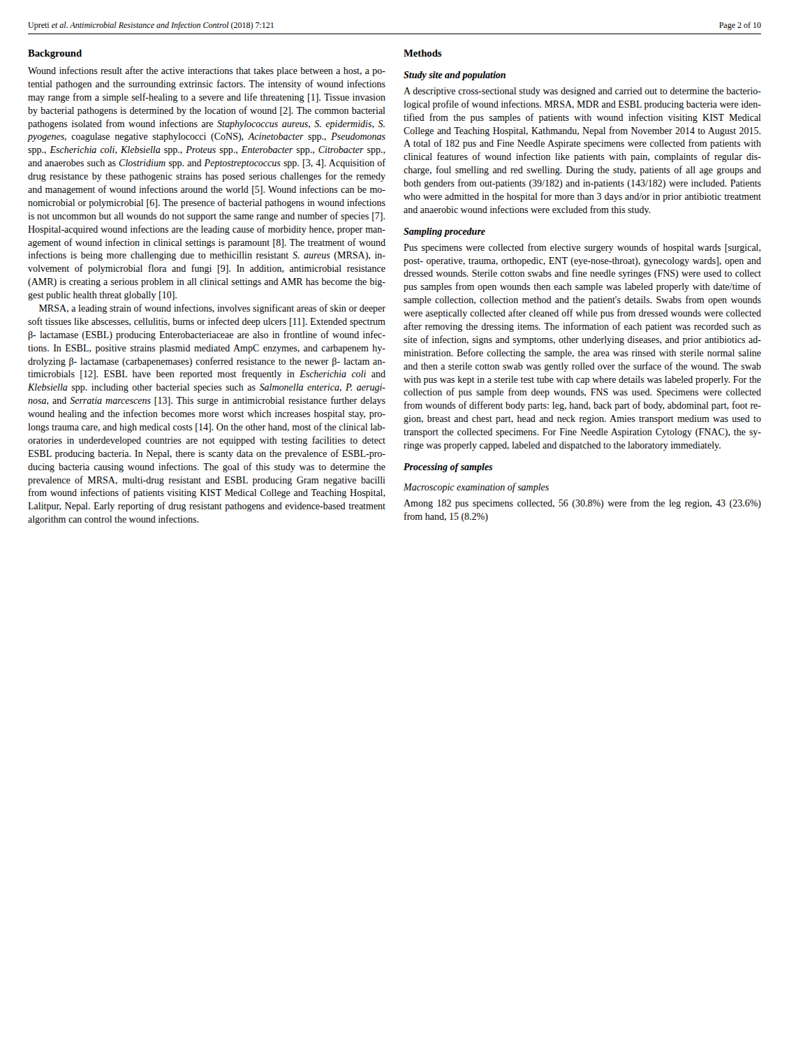Upreti et al. Antimicrobial Resistance and Infection Control (2018) 7:121 Page 2 of 10
Background
Wound infections result after the active interactions that takes place between a host, a potential pathogen and the surrounding extrinsic factors. The intensity of wound infections may range from a simple self-healing to a severe and life threatening [1]. Tissue invasion by bacterial pathogens is determined by the location of wound [2]. The common bacterial pathogens isolated from wound infections are Staphylococcus aureus, S. epidermidis, S. pyogenes, coagulase negative staphylococci (CoNS), Acinetobacter spp., Pseudomonas spp., Escherichia coli, Klebsiella spp., Proteus spp., Enterobacter spp., Citrobacter spp., and anaerobes such as Clostridium spp. and Peptostreptococcus spp. [3, 4]. Acquisition of drug resistance by these pathogenic strains has posed serious challenges for the remedy and management of wound infections around the world [5]. Wound infections can be monomicrobial or polymicrobial [6]. The presence of bacterial pathogens in wound infections is not uncommon but all wounds do not support the same range and number of species [7]. Hospital-acquired wound infections are the leading cause of morbidity hence, proper management of wound infection in clinical settings is paramount [8]. The treatment of wound infections is being more challenging due to methicillin resistant S. aureus (MRSA), involvement of polymicrobial flora and fungi [9]. In addition, antimicrobial resistance (AMR) is creating a serious problem in all clinical settings and AMR has become the biggest public health threat globally [10].
MRSA, a leading strain of wound infections, involves significant areas of skin or deeper soft tissues like abscesses, cellulitis, burns or infected deep ulcers [11]. Extended spectrum β- lactamase (ESBL) producing Enterobacteriaceae are also in frontline of wound infections. In ESBL, positive strains plasmid mediated AmpC enzymes, and carbapenem hydrolyzing β- lactamase (carbapenemases) conferred resistance to the newer β- lactam antimicrobials [12]. ESBL have been reported most frequently in Escherichia coli and Klebsiella spp. including other bacterial species such as Salmonella enterica, P. aeruginosa, and Serratia marcescens [13]. This surge in antimicrobial resistance further delays wound healing and the infection becomes more worst which increases hospital stay, prolongs trauma care, and high medical costs [14]. On the other hand, most of the clinical laboratories in underdeveloped countries are not equipped with testing facilities to detect ESBL producing bacteria. In Nepal, there is scanty data on the prevalence of ESBL-producing bacteria causing wound infections. The goal of this study was to determine the prevalence of MRSA, multi-drug resistant and ESBL producing Gram negative bacilli from wound infections of patients visiting KIST Medical College and Teaching Hospital, Lalitpur, Nepal. Early reporting of drug resistant pathogens and evidence-based treatment algorithm can control the wound infections.
Methods
Study site and population
A descriptive cross-sectional study was designed and carried out to determine the bacteriological profile of wound infections. MRSA, MDR and ESBL producing bacteria were identified from the pus samples of patients with wound infection visiting KIST Medical College and Teaching Hospital, Kathmandu, Nepal from November 2014 to August 2015. A total of 182 pus and Fine Needle Aspirate specimens were collected from patients with clinical features of wound infection like patients with pain, complaints of regular discharge, foul smelling and red swelling. During the study, patients of all age groups and both genders from out-patients (39/182) and in-patients (143/182) were included. Patients who were admitted in the hospital for more than 3 days and/or in prior antibiotic treatment and anaerobic wound infections were excluded from this study.
Sampling procedure
Pus specimens were collected from elective surgery wounds of hospital wards [surgical, post- operative, trauma, orthopedic, ENT (eye-nose-throat), gynecology wards], open and dressed wounds. Sterile cotton swabs and fine needle syringes (FNS) were used to collect pus samples from open wounds then each sample was labeled properly with date/time of sample collection, collection method and the patient's details. Swabs from open wounds were aseptically collected after cleaned off while pus from dressed wounds were collected after removing the dressing items. The information of each patient was recorded such as site of infection, signs and symptoms, other underlying diseases, and prior antibiotics administration. Before collecting the sample, the area was rinsed with sterile normal saline and then a sterile cotton swab was gently rolled over the surface of the wound. The swab with pus was kept in a sterile test tube with cap where details was labeled properly. For the collection of pus sample from deep wounds, FNS was used. Specimens were collected from wounds of different body parts: leg, hand, back part of body, abdominal part, foot region, breast and chest part, head and neck region. Amies transport medium was used to transport the collected specimens. For Fine Needle Aspiration Cytology (FNAC), the syringe was properly capped, labeled and dispatched to the laboratory immediately.
Processing of samples
Macroscopic examination of samples
Among 182 pus specimens collected, 56 (30.8%) were from the leg region, 43 (23.6%) from hand, 15 (8.2%)